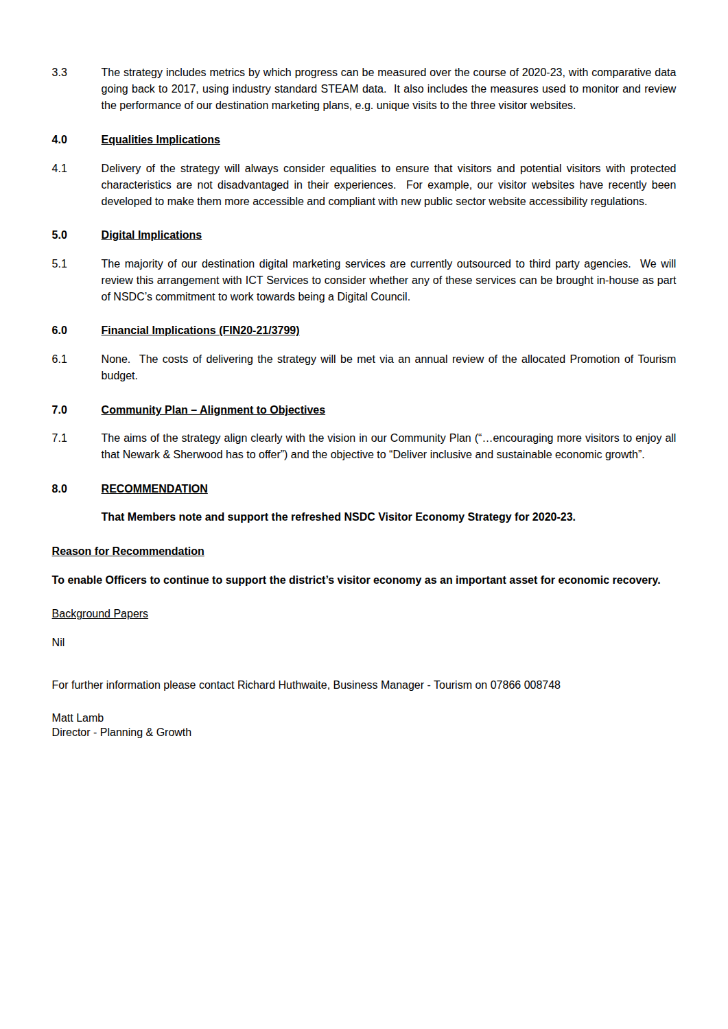3.3
The strategy includes metrics by which progress can be measured over the course of 2020-23, with comparative data going back to 2017, using industry standard STEAM data. It also includes the measures used to monitor and review the performance of our destination marketing plans, e.g. unique visits to the three visitor websites.
4.0
Equalities Implications
4.1
Delivery of the strategy will always consider equalities to ensure that visitors and potential visitors with protected characteristics are not disadvantaged in their experiences. For example, our visitor websites have recently been developed to make them more accessible and compliant with new public sector website accessibility regulations.
5.0
Digital Implications
5.1
The majority of our destination digital marketing services are currently outsourced to third party agencies. We will review this arrangement with ICT Services to consider whether any of these services can be brought in-house as part of NSDC’s commitment to work towards being a Digital Council.
6.0
Financial Implications (FIN20-21/3799)
6.1
None. The costs of delivering the strategy will be met via an annual review of the allocated Promotion of Tourism budget.
7.0
Community Plan – Alignment to Objectives
7.1
The aims of the strategy align clearly with the vision in our Community Plan (“…encouraging more visitors to enjoy all that Newark & Sherwood has to offer”) and the objective to “Deliver inclusive and sustainable economic growth”.
8.0
RECOMMENDATION
That Members note and support the refreshed NSDC Visitor Economy Strategy for 2020-23.
Reason for Recommendation
To enable Officers to continue to support the district’s visitor economy as an important asset for economic recovery.
Background Papers
Nil
For further information please contact Richard Huthwaite, Business Manager - Tourism on 07866 008748
Matt Lamb
Director - Planning & Growth